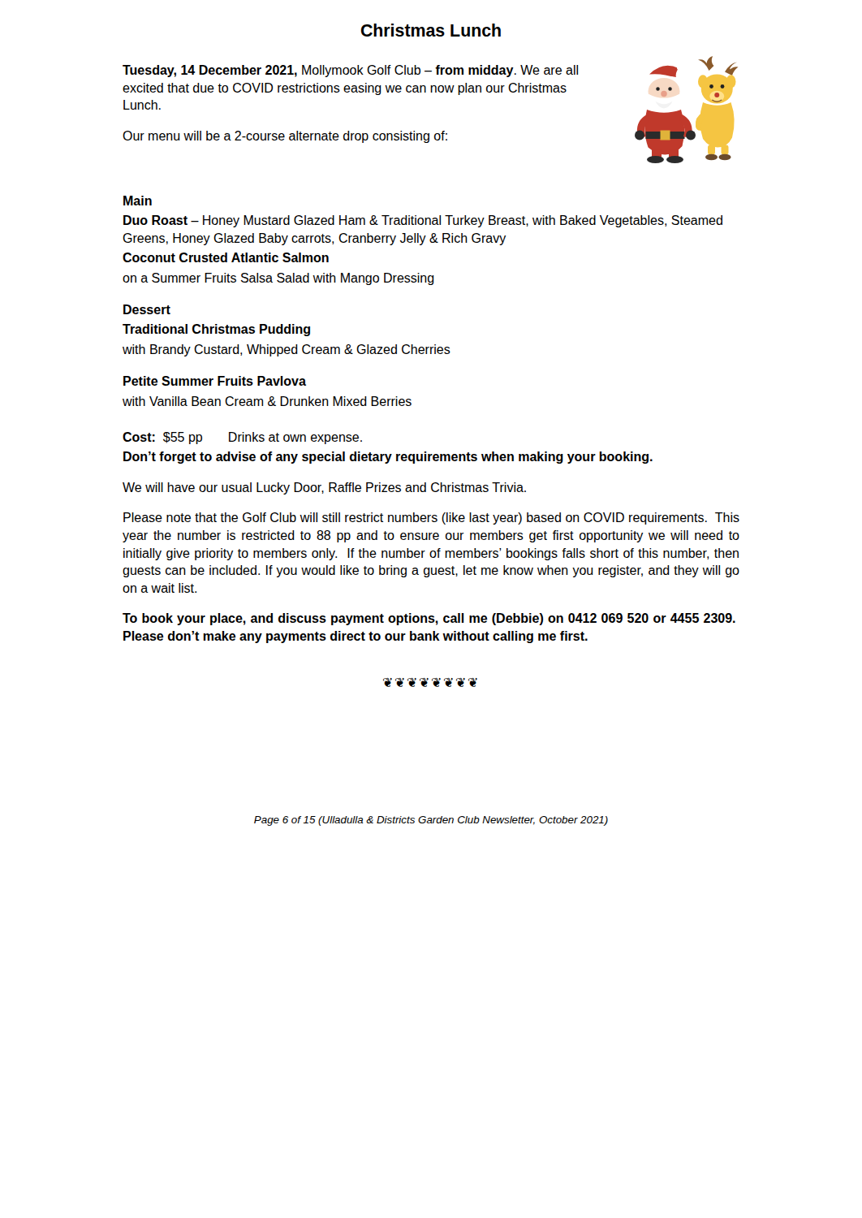Christmas Lunch
Tuesday, 14 December 2021, Mollymook Golf Club – from midday. We are all excited that due to COVID restrictions easing we can now plan our Christmas Lunch.
Our menu will be a 2-course alternate drop consisting of:
Main
Duo Roast – Honey Mustard Glazed Ham & Traditional Turkey Breast, with Baked Vegetables, Steamed Greens, Honey Glazed Baby carrots, Cranberry Jelly & Rich Gravy
Coconut Crusted Atlantic Salmon
on a Summer Fruits Salsa Salad with Mango Dressing
Dessert
Traditional Christmas Pudding
with Brandy Custard, Whipped Cream & Glazed Cherries
Petite Summer Fruits Pavlova
with Vanilla Bean Cream & Drunken Mixed Berries
Cost: $55 pp Drinks at own expense.
Don’t forget to advise of any special dietary requirements when making your booking.
We will have our usual Lucky Door, Raffle Prizes and Christmas Trivia.
Please note that the Golf Club will still restrict numbers (like last year) based on COVID requirements. This year the number is restricted to 88 pp and to ensure our members get first opportunity we will need to initially give priority to members only. If the number of members’ bookings falls short of this number, then guests can be included. If you would like to bring a guest, let me know when you register, and they will go on a wait list.
To book your place, and discuss payment options, call me (Debbie) on 0412 069 520 or 4455 2309. Please don’t make any payments direct to our bank without calling me first.
❦❦❦❦❦❦❦❦
Page 6 of 15 (Ulladulla & Districts Garden Club Newsletter, October 2021)